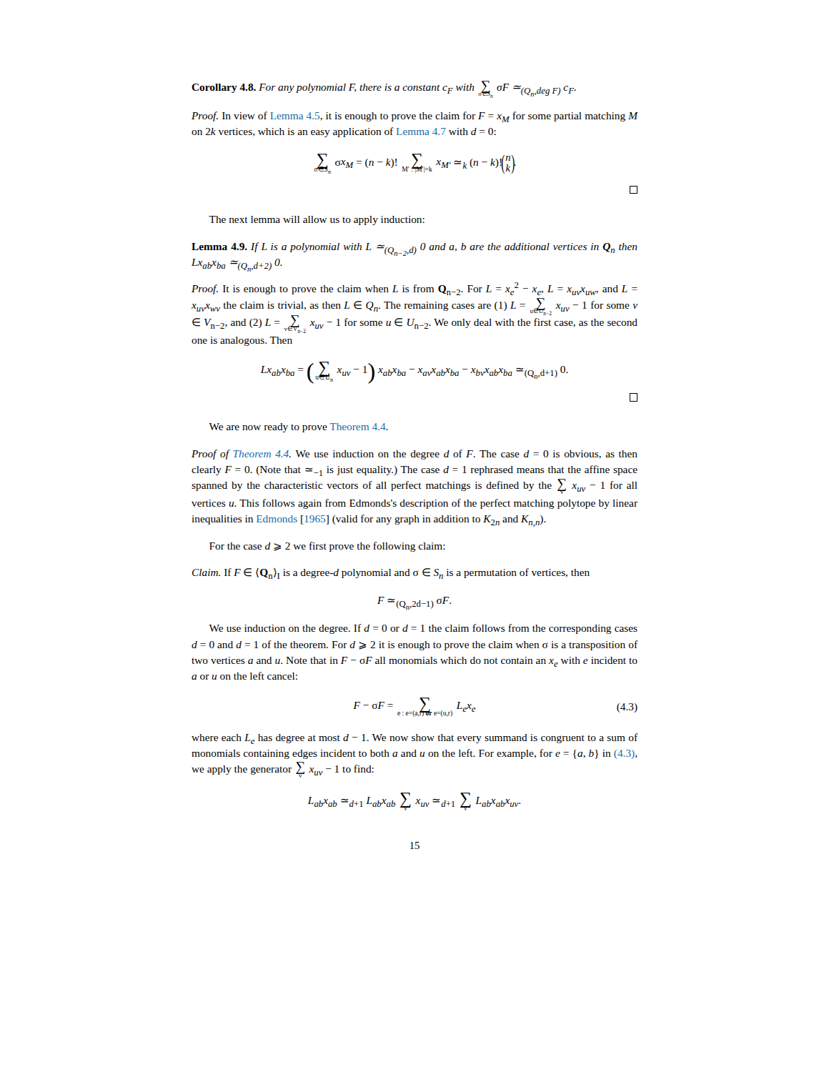Corollary 4.8. For any polynomial F, there is a constant cF with ∑σ∈Sn σF ≃(Qn,deg F) cF.
Proof. In view of Lemma 4.5, it is enough to prove the claim for F = xM for some partial matching M on 2k vertices, which is an easy application of Lemma 4.7 with d = 0:
∑σ∈Sn σxM = (n − k)! ∑M′ : |M′|=k xM′ ≃k (n − k)!nk.
The next lemma will allow us to apply induction:
Lemma 4.9. If L is a polynomial with L ≃(Qn−2,d) 0 and a, b are the additional vertices in Qn then Lxabxba ≃(Qn,d+2) 0.
Proof. It is enough to prove the claim when L is from Qn−2. For L = xe2 − xe, L = xuvxuw, and L = xuvxwv the claim is trivial, as then L ∈ Qn. The remaining cases are (1) L = ∑u∈Un−2 xuv − 1 for some v ∈ Vn−2, and (2) L = ∑v∈Vn−2 xuv − 1 for some u ∈ Un−2. We only deal with the first case, as the second one is analogous. Then
Lxabxba = (∑u∈Un xuv − 1) xabxba − xavxabxba − xbvxabxba ≃(Qn,d+1) 0.
We are now ready to prove Theorem 4.4.
Proof of Theorem 4.4. We use induction on the degree d of F. The case d = 0 is obvious, as then clearly F = 0. (Note that ≃−1 is just equality.) The case d = 1 rephrased means that the affine space spanned by the characteristic vectors of all perfect matchings is defined by the ∑v xuv − 1 for all vertices u. This follows again from Edmonds's description of the perfect matching polytope by linear inequalities in Edmonds [1965] (valid for any graph in addition to K2n and Kn,n).
For the case d ⩾ 2 we first prove the following claim:
Claim. If F ∈ ⟨Qn⟩I is a degree-d polynomial and σ ∈ Sn is a permutation of vertices, then
F ≃(Qn,2d−1) σF.
We use induction on the degree. If d = 0 or d = 1 the claim follows from the corresponding cases d = 0 and d = 1 of the theorem. For d ⩾ 2 it is enough to prove the claim when σ is a transposition of two vertices a and u. Note that in F − σF all monomials which do not contain an xe with e incident to a or u on the left cancel:
F − σF = ∑e : e=(a,r) or e=(u,r) Lexe (4.3)
where each Le has degree at most d − 1. We now show that every summand is congruent to a sum of monomials containing edges incident to both a and u on the left. For example, for e = {a, b} in (4.3), we apply the generator ∑v xuv − 1 to find:
Labxab ≃d+1 Labxab ∑v xuv ≃d+1 ∑v Labxabxuv.
15